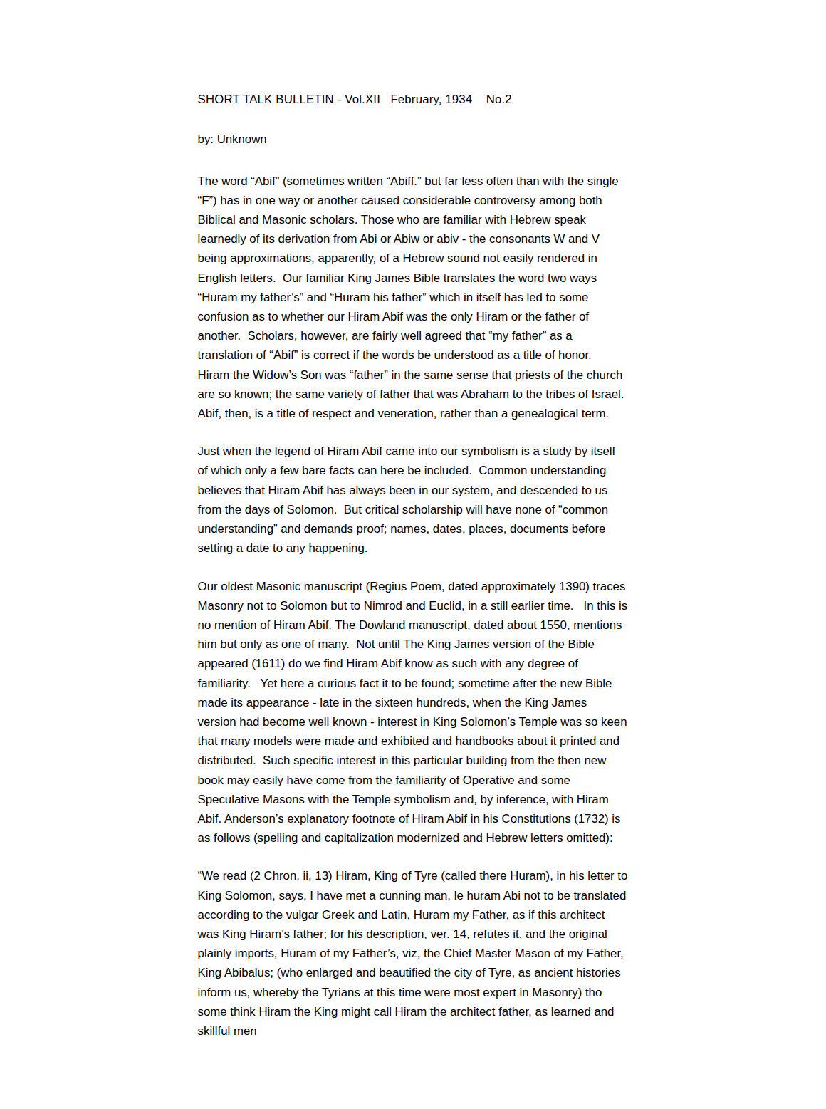SHORT TALK BULLETIN - Vol.XII February, 1934 No.2
by: Unknown
The word “Abif” (sometimes written “Abiff.” but far less often than with the single “F”) has in one way or another caused considerable controversy among both Biblical and Masonic scholars. Those who are familiar with Hebrew speak learnedly of its derivation from Abi or Abiw or abiv - the consonants W and V being approximations, apparently, of a Hebrew sound not easily rendered in English letters. Our familiar King James Bible translates the word two ways “Huram my father’s” and “Huram his father” which in itself has led to some confusion as to whether our Hiram Abif was the only Hiram or the father of another. Scholars, however, are fairly well agreed that “my father” as a translation of “Abif” is correct if the words be understood as a title of honor. Hiram the Widow’s Son was “father” in the same sense that priests of the church are so known; the same variety of father that was Abraham to the tribes of Israel. Abif, then, is a title of respect and veneration, rather than a genealogical term.
Just when the legend of Hiram Abif came into our symbolism is a study by itself of which only a few bare facts can here be included. Common understanding believes that Hiram Abif has always been in our system, and descended to us from the days of Solomon. But critical scholarship will have none of “common understanding” and demands proof; names, dates, places, documents before setting a date to any happening.
Our oldest Masonic manuscript (Regius Poem, dated approximately 1390) traces Masonry not to Solomon but to Nimrod and Euclid, in a still earlier time. In this is no mention of Hiram Abif. The Dowland manuscript, dated about 1550, mentions him but only as one of many. Not until The King James version of the Bible appeared (1611) do we find Hiram Abif know as such with any degree of familiarity. Yet here a curious fact it to be found; sometime after the new Bible made its appearance - late in the sixteen hundreds, when the King James version had become well known - interest in King Solomon’s Temple was so keen that many models were made and exhibited and handbooks about it printed and distributed. Such specific interest in this particular building from the then new book may easily have come from the familiarity of Operative and some Speculative Masons with the Temple symbolism and, by inference, with Hiram Abif. Anderson’s explanatory footnote of Hiram Abif in his Constitutions (1732) is as follows (spelling and capitalization modernized and Hebrew letters omitted):
“We read (2 Chron. ii, 13) Hiram, King of Tyre (called there Huram), in his letter to King Solomon, says, I have met a cunning man, le huram Abi not to be translated according to the vulgar Greek and Latin, Huram my Father, as if this architect was King Hiram’s father; for his description, ver. 14, refutes it, and the original plainly imports, Huram of my Father’s, viz, the Chief Master Mason of my Father, King Abibalus; (who enlarged and beautified the city of Tyre, as ancient histories inform us, whereby the Tyrians at this time were most expert in Masonry) tho some think Hiram the King might call Hiram the architect father, as learned and skillful men